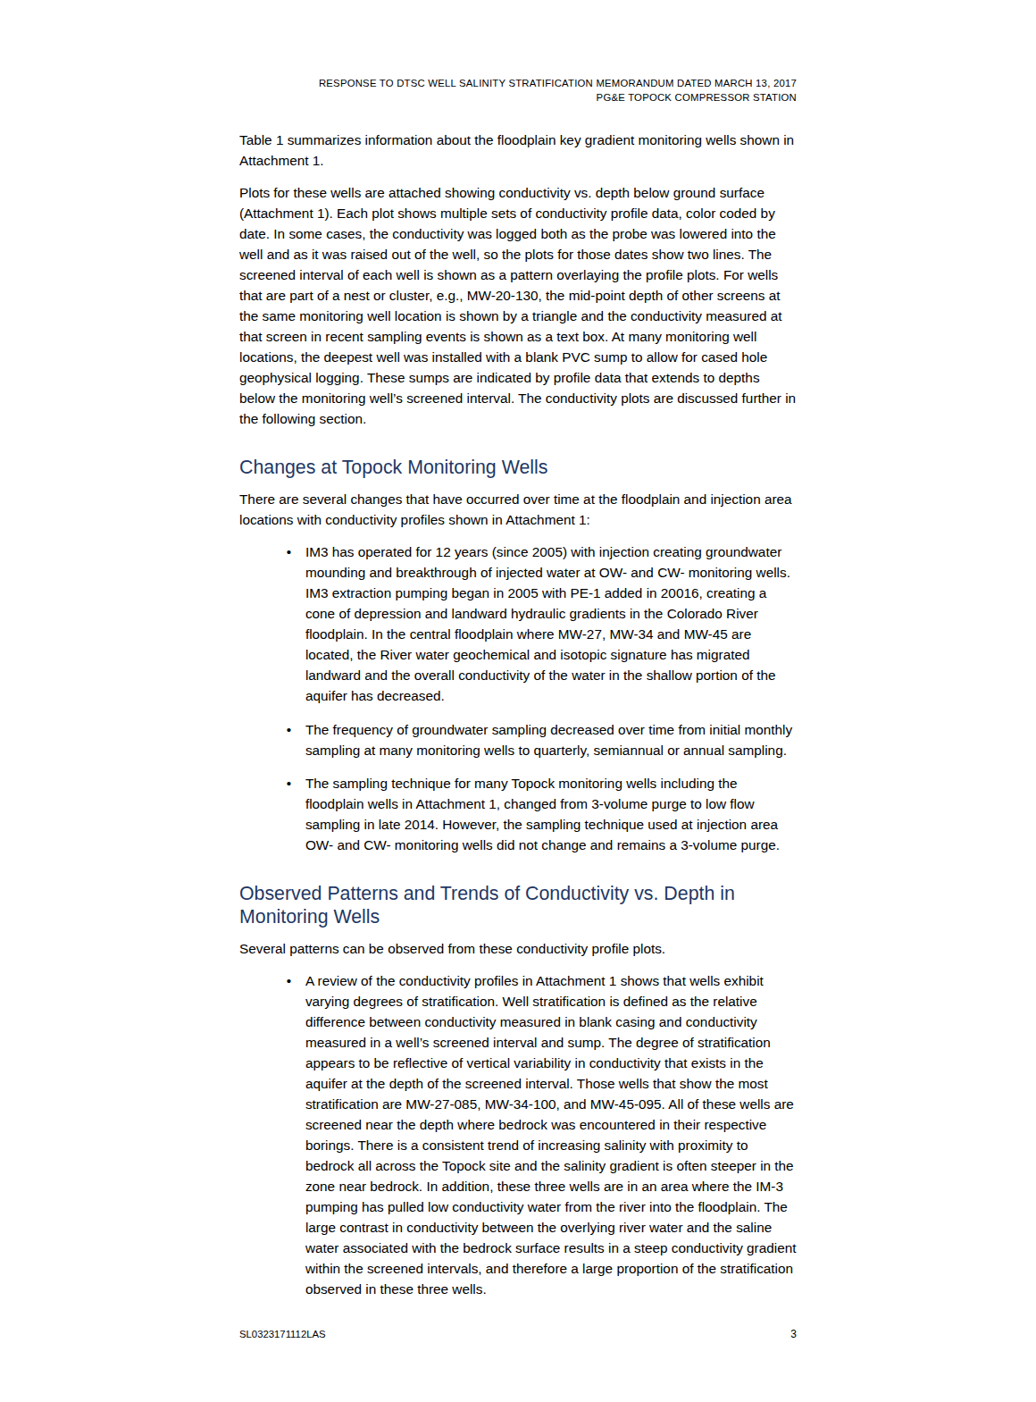Response to DTSC Well Salinity Stratification Memorandum dated March 13, 2017
PG&E Topock Compressor Station
Table 1 summarizes information about the floodplain key gradient monitoring wells shown in Attachment 1.
Plots for these wells are attached showing conductivity vs. depth below ground surface (Attachment 1). Each plot shows multiple sets of conductivity profile data, color coded by date. In some cases, the conductivity was logged both as the probe was lowered into the well and as it was raised out of the well, so the plots for those dates show two lines. The screened interval of each well is shown as a pattern overlaying the profile plots. For wells that are part of a nest or cluster, e.g., MW-20-130, the mid-point depth of other screens at the same monitoring well location is shown by a triangle and the conductivity measured at that screen in recent sampling events is shown as a text box. At many monitoring well locations, the deepest well was installed with a blank PVC sump to allow for cased hole geophysical logging. These sumps are indicated by profile data that extends to depths below the monitoring well’s screened interval. The conductivity plots are discussed further in the following section.
Changes at Topock Monitoring Wells
There are several changes that have occurred over time at the floodplain and injection area locations with conductivity profiles shown in Attachment 1:
IM3 has operated for 12 years (since 2005) with injection creating groundwater mounding and breakthrough of injected water at OW- and CW- monitoring wells. IM3 extraction pumping began in 2005 with PE-1 added in 20016, creating a cone of depression and landward hydraulic gradients in the Colorado River floodplain. In the central floodplain where MW-27, MW-34 and MW-45 are located, the River water geochemical and isotopic signature has migrated landward and the overall conductivity of the water in the shallow portion of the aquifer has decreased.
The frequency of groundwater sampling decreased over time from initial monthly sampling at many monitoring wells to quarterly, semiannual or annual sampling.
The sampling technique for many Topock monitoring wells including the floodplain wells in Attachment 1, changed from 3-volume purge to low flow sampling in late 2014. However, the sampling technique used at injection area OW- and CW- monitoring wells did not change and remains a 3-volume purge.
Observed Patterns and Trends of Conductivity vs. Depth in Monitoring Wells
Several patterns can be observed from these conductivity profile plots.
A review of the conductivity profiles in Attachment 1 shows that wells exhibit varying degrees of stratification. Well stratification is defined as the relative difference between conductivity measured in blank casing and conductivity measured in a well’s screened interval and sump. The degree of stratification appears to be reflective of vertical variability in conductivity that exists in the aquifer at the depth of the screened interval. Those wells that show the most stratification are MW-27-085, MW-34-100, and MW-45-095. All of these wells are screened near the depth where bedrock was encountered in their respective borings. There is a consistent trend of increasing salinity with proximity to bedrock all across the Topock site and the salinity gradient is often steeper in the zone near bedrock. In addition, these three wells are in an area where the IM-3 pumping has pulled low conductivity water from the river into the floodplain. The large contrast in conductivity between the overlying river water and the saline water associated with the bedrock surface results in a steep conductivity gradient within the screened intervals, and therefore a large proportion of the stratification observed in these three wells.
SL0323171112LAS 3